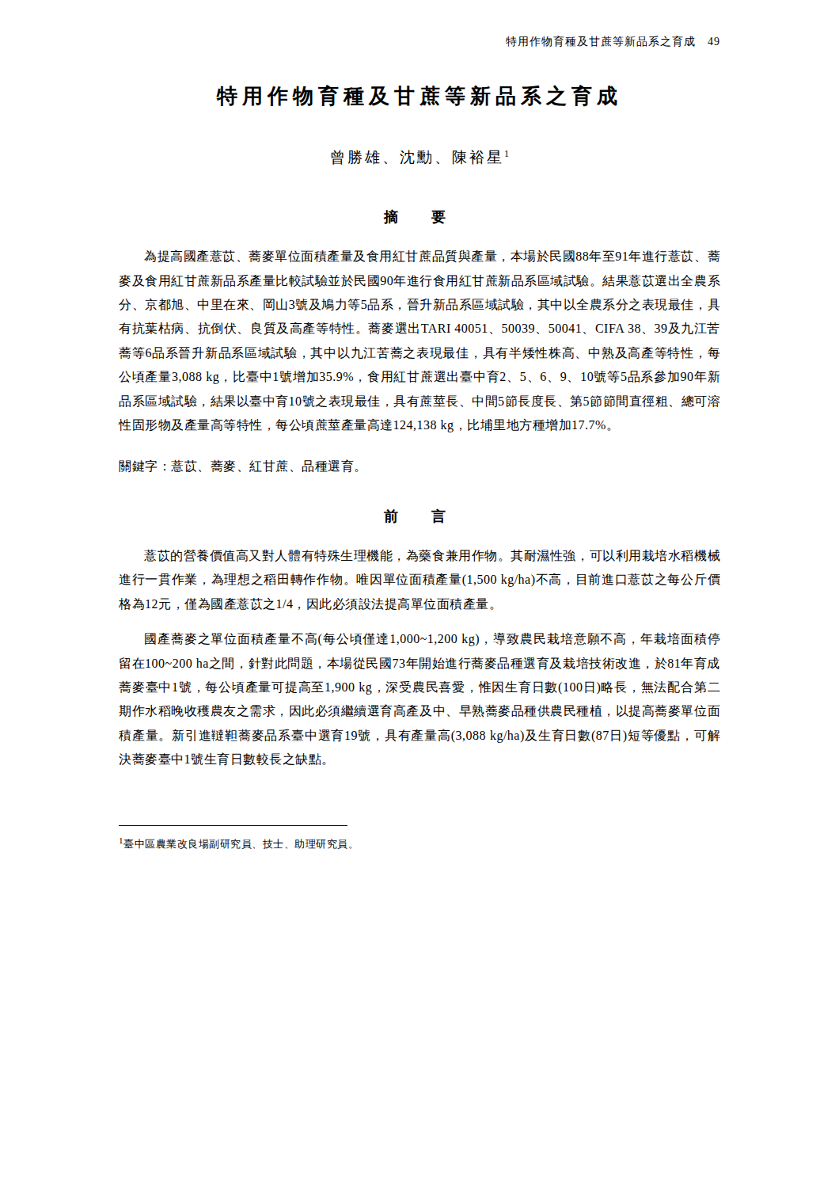特用作物育種及甘蔗等新品系之育成　49
特用作物育種及甘蔗等新品系之育成
曾勝雄、沈勳、陳裕星1
摘　要
為提高國產薏苡、蕎麥單位面積產量及食用紅甘蔗品質與產量，本場於民國88年至91年進行薏苡、蕎麥及食用紅甘蔗新品系產量比較試驗並於民國90年進行食用紅甘蔗新品系區域試驗。結果薏苡選出全農系分、京都旭、中里在來、岡山3號及鳩力等5品系，晉升新品系區域試驗，其中以全農系分之表現最佳，具有抗葉枯病、抗倒伏、良質及高產等特性。蕎麥選出TARI 40051、50039、50041、CIFA 38、39及九江苦蕎等6品系晉升新品系區域試驗，其中以九江苦蕎之表現最佳，具有半矮性株高、中熟及高產等特性，每公頃產量3,088 kg，比臺中1號增加35.9%，食用紅甘蔗選出臺中育2、5、6、9、10號等5品系參加90年新品系區域試驗，結果以臺中育10號之表現最佳，具有蔗莖長、中間5節長度長、第5節節間直徑粗、總可溶性固形物及產量高等特性，每公頃蔗莖產量高達124,138 kg，比埔里地方種增加17.7%。
關鍵字：薏苡、蕎麥、紅甘蔗、品種選育。
前　言
薏苡的營養價值高又對人體有特殊生理機能，為藥食兼用作物。其耐濕性強，可以利用栽培水稻機械進行一貫作業，為理想之稻田轉作作物。唯因單位面積產量(1,500 kg/ha)不高，目前進口薏苡之每公斤價格為12元，僅為國產薏苡之1/4，因此必須設法提高單位面積產量。
國產蕎麥之單位面積產量不高(每公頃僅達1,000~1,200 kg)，導致農民栽培意願不高，年栽培面積停留在100~200 ha之間，針對此問題，本場從民國73年開始進行蕎麥品種選育及栽培技術改進，於81年育成蕎麥臺中1號，每公頃產量可提高至1,900 kg，深受農民喜愛，惟因生育日數(100日)略長，無法配合第二期作水稻晚收穫農友之需求，因此必須繼續選育高產及中、早熟蕎麥品種供農民種植，以提高蕎麥單位面積產量。新引進韃靼蕎麥品系臺中選育19號，具有產量高(3,088 kg/ha)及生育日數(87日)短等優點，可解決蕎麥臺中1號生育日數較長之缺點。
1臺中區農業改良場副研究員、技士、助理研究員。